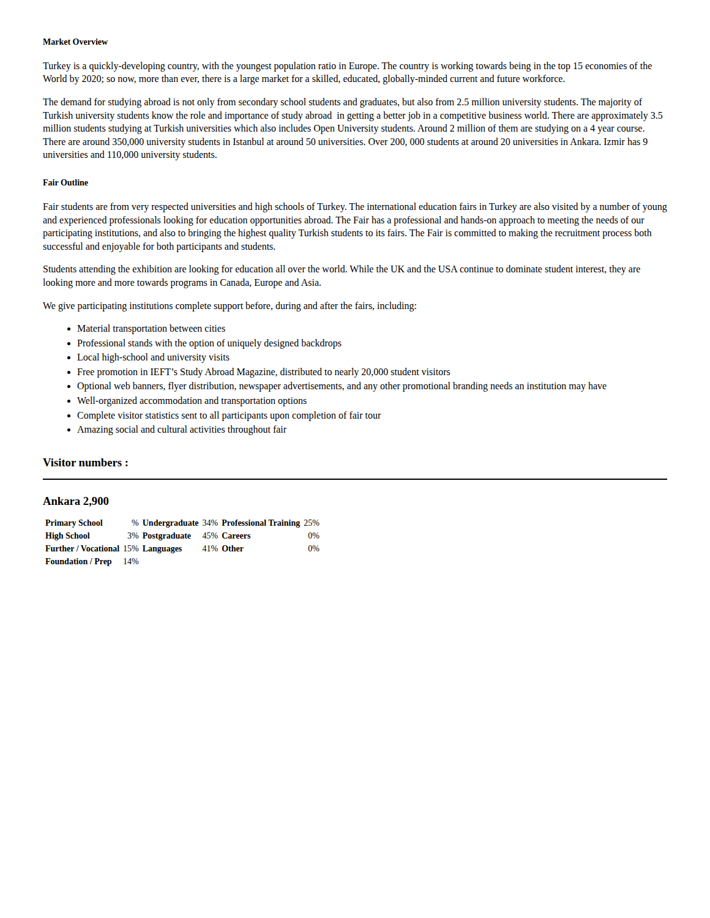Market Overview
Turkey is a quickly-developing country, with the youngest population ratio in Europe. The country is working towards being in the top 15 economies of the World by 2020; so now, more than ever, there is a large market for a skilled, educated, globally-minded current and future workforce.
The demand for studying abroad is not only from secondary school students and graduates, but also from 2.5 million university students. The majority of Turkish university students know the role and importance of study abroad in getting a better job in a competitive business world. There are approximately 3.5 million students studying at Turkish universities which also includes Open University students. Around 2 million of them are studying on a 4 year course.
There are around 350,000 university students in Istanbul at around 50 universities. Over 200, 000 students at around 20 universities in Ankara. Izmir has 9 universities and 110,000 university students.
Fair Outline
Fair students are from very respected universities and high schools of Turkey. The international education fairs in Turkey are also visited by a number of young and experienced professionals looking for education opportunities abroad. The Fair has a professional and hands-on approach to meeting the needs of our participating institutions, and also to bringing the highest quality Turkish students to its fairs. The Fair is committed to making the recruitment process both successful and enjoyable for both participants and students.
Students attending the exhibition are looking for education all over the world. While the UK and the USA continue to dominate student interest, they are looking more and more towards programs in Canada, Europe and Asia.
We give participating institutions complete support before, during and after the fairs, including:
Material transportation between cities
Professional stands with the option of uniquely designed backdrops
Local high-school and university visits
Free promotion in IEFT’s Study Abroad Magazine, distributed to nearly 20,000 student visitors
Optional web banners, flyer distribution, newspaper advertisements, and any other promotional branding needs an institution may have
Well-organized accommodation and transportation options
Complete visitor statistics sent to all participants upon completion of fair tour
Amazing social and cultural activities throughout fair
Visitor numbers :
Ankara 2,900
| Primary School | % | Undergraduate | 34% | Professional Training | 25% |
| High School | 3% | Postgraduate | 45% | Careers | 0% |
| Further / Vocational | 15% | Languages | 41% | Other | 0% |
| Foundation / Prep | 14% | | | | |